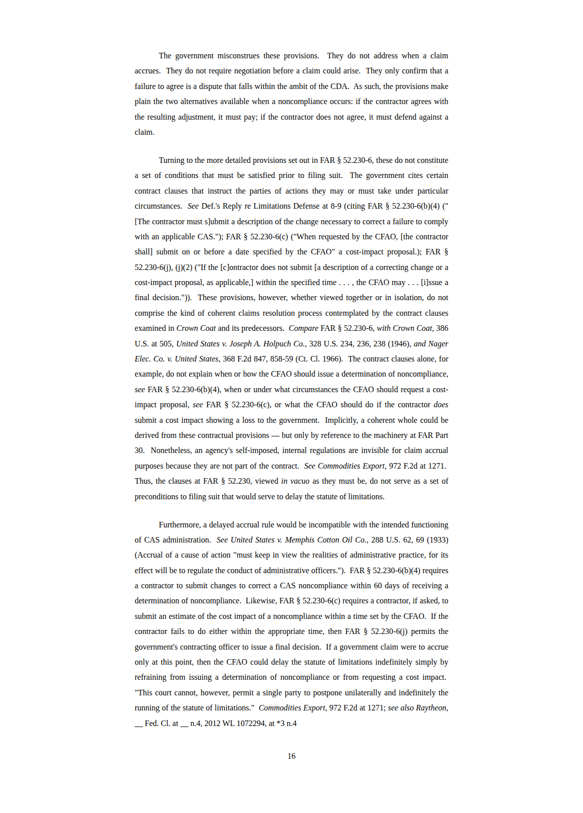The government misconstrues these provisions. They do not address when a claim accrues. They do not require negotiation before a claim could arise. They only confirm that a failure to agree is a dispute that falls within the ambit of the CDA. As such, the provisions make plain the two alternatives available when a noncompliance occurs: if the contractor agrees with the resulting adjustment, it must pay; if the contractor does not agree, it must defend against a claim.
Turning to the more detailed provisions set out in FAR § 52.230-6, these do not constitute a set of conditions that must be satisfied prior to filing suit. The government cites certain contract clauses that instruct the parties of actions they may or must take under particular circumstances. See Def.'s Reply re Limitations Defense at 8-9 (citing FAR § 52.230-6(b)(4) ("[The contractor must s]ubmit a description of the change necessary to correct a failure to comply with an applicable CAS."); FAR § 52.230-6(c) ("When requested by the CFAO, [the contractor shall] submit on or before a date specified by the CFAO" a cost-impact proposal.); FAR § 52.230-6(j), (j)(2) ("If the [c]ontractor does not submit [a description of a correcting change or a cost-impact proposal, as applicable,] within the specified time . . . , the CFAO may . . . [i]ssue a final decision.")). These provisions, however, whether viewed together or in isolation, do not comprise the kind of coherent claims resolution process contemplated by the contract clauses examined in Crown Coat and its predecessors. Compare FAR § 52.230-6, with Crown Coat, 386 U.S. at 505, United States v. Joseph A. Holpuch Co., 328 U.S. 234, 236, 238 (1946), and Nager Elec. Co. v. United States, 368 F.2d 847, 858-59 (Ct. Cl. 1966). The contract clauses alone, for example, do not explain when or how the CFAO should issue a determination of noncompliance, see FAR § 52.230-6(b)(4), when or under what circumstances the CFAO should request a cost-impact proposal, see FAR § 52.230-6(c), or what the CFAO should do if the contractor does submit a cost impact showing a loss to the government. Implicitly, a coherent whole could be derived from these contractual provisions — but only by reference to the machinery at FAR Part 30. Nonetheless, an agency's self-imposed, internal regulations are invisible for claim accrual purposes because they are not part of the contract. See Commodities Export, 972 F.2d at 1271. Thus, the clauses at FAR § 52.230, viewed in vacuo as they must be, do not serve as a set of preconditions to filing suit that would serve to delay the statute of limitations.
Furthermore, a delayed accrual rule would be incompatible with the intended functioning of CAS administration. See United States v. Memphis Cotton Oil Co., 288 U.S. 62, 69 (1933) (Accrual of a cause of action "must keep in view the realities of administrative practice, for its effect will be to regulate the conduct of administrative officers."). FAR § 52.230-6(b)(4) requires a contractor to submit changes to correct a CAS noncompliance within 60 days of receiving a determination of noncompliance. Likewise, FAR § 52.230-6(c) requires a contractor, if asked, to submit an estimate of the cost impact of a noncompliance within a time set by the CFAO. If the contractor fails to do either within the appropriate time, then FAR § 52.230-6(j) permits the government's contracting officer to issue a final decision. If a government claim were to accrue only at this point, then the CFAO could delay the statute of limitations indefinitely simply by refraining from issuing a determination of noncompliance or from requesting a cost impact. "This court cannot, however, permit a single party to postpone unilaterally and indefinitely the running of the statute of limitations." Commodities Export, 972 F.2d at 1271; see also Raytheon, __ Fed. Cl. at __ n.4, 2012 WL 1072294, at *3 n.4
16